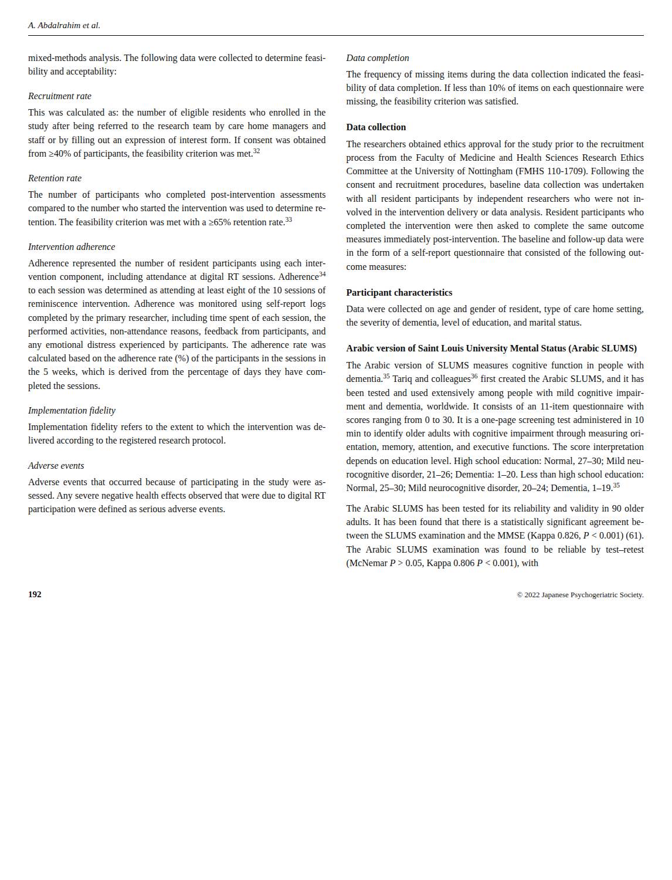A. Abdalrahim et al.
mixed-methods analysis. The following data were collected to determine feasibility and acceptability:
Recruitment rate
This was calculated as: the number of eligible residents who enrolled in the study after being referred to the research team by care home managers and staff or by filling out an expression of interest form. If consent was obtained from ≥40% of participants, the feasibility criterion was met.32
Retention rate
The number of participants who completed post-intervention assessments compared to the number who started the intervention was used to determine retention. The feasibility criterion was met with a ≥65% retention rate.33
Intervention adherence
Adherence represented the number of resident participants using each intervention component, including attendance at digital RT sessions. Adherence34 to each session was determined as attending at least eight of the 10 sessions of reminiscence intervention. Adherence was monitored using self-report logs completed by the primary researcher, including time spent of each session, the performed activities, non-attendance reasons, feedback from participants, and any emotional distress experienced by participants. The adherence rate was calculated based on the adherence rate (%) of the participants in the sessions in the 5 weeks, which is derived from the percentage of days they have completed the sessions.
Implementation fidelity
Implementation fidelity refers to the extent to which the intervention was delivered according to the registered research protocol.
Adverse events
Adverse events that occurred because of participating in the study were assessed. Any severe negative health effects observed that were due to digital RT participation were defined as serious adverse events.
Data completion
The frequency of missing items during the data collection indicated the feasibility of data completion. If less than 10% of items on each questionnaire were missing, the feasibility criterion was satisfied.
Data collection
The researchers obtained ethics approval for the study prior to the recruitment process from the Faculty of Medicine and Health Sciences Research Ethics Committee at the University of Nottingham (FMHS 110-1709). Following the consent and recruitment procedures, baseline data collection was undertaken with all resident participants by independent researchers who were not involved in the intervention delivery or data analysis. Resident participants who completed the intervention were then asked to complete the same outcome measures immediately post-intervention. The baseline and follow-up data were in the form of a self-report questionnaire that consisted of the following outcome measures:
Participant characteristics
Data were collected on age and gender of resident, type of care home setting, the severity of dementia, level of education, and marital status.
Arabic version of Saint Louis University Mental Status (Arabic SLUMS)
The Arabic version of SLUMS measures cognitive function in people with dementia.35 Tariq and colleagues36 first created the Arabic SLUMS, and it has been tested and used extensively among people with mild cognitive impairment and dementia, worldwide. It consists of an 11-item questionnaire with scores ranging from 0 to 30. It is a one-page screening test administered in 10 min to identify older adults with cognitive impairment through measuring orientation, memory, attention, and executive functions. The score interpretation depends on education level. High school education: Normal, 27–30; Mild neurocognitive disorder, 21–26; Dementia: 1–20. Less than high school education: Normal, 25–30; Mild neurocognitive disorder, 20–24; Dementia, 1–19.35
The Arabic SLUMS has been tested for its reliability and validity in 90 older adults. It has been found that there is a statistically significant agreement between the SLUMS examination and the MMSE (Kappa 0.826, P < 0.001) (61). The Arabic SLUMS examination was found to be reliable by test–retest (McNemar P > 0.05, Kappa 0.806 P < 0.001), with
192 © 2022 Japanese Psychogeriatric Society.